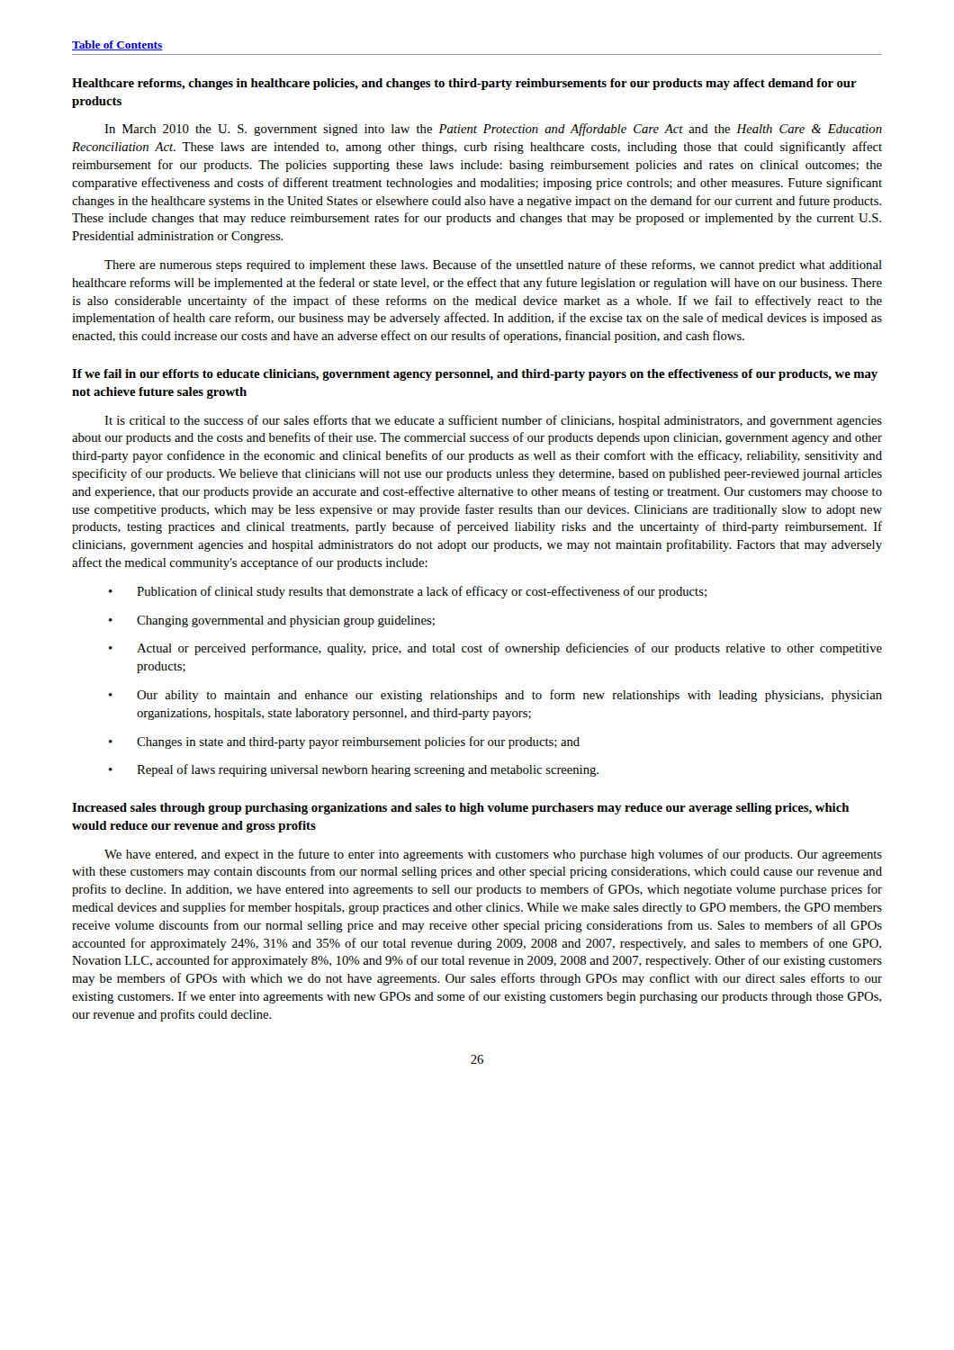Table of Contents
Healthcare reforms, changes in healthcare policies, and changes to third-party reimbursements for our products may affect demand for our products
In March 2010 the U. S. government signed into law the Patient Protection and Affordable Care Act and the Health Care & Education Reconciliation Act. These laws are intended to, among other things, curb rising healthcare costs, including those that could significantly affect reimbursement for our products. The policies supporting these laws include: basing reimbursement policies and rates on clinical outcomes; the comparative effectiveness and costs of different treatment technologies and modalities; imposing price controls; and other measures. Future significant changes in the healthcare systems in the United States or elsewhere could also have a negative impact on the demand for our current and future products. These include changes that may reduce reimbursement rates for our products and changes that may be proposed or implemented by the current U.S. Presidential administration or Congress.
There are numerous steps required to implement these laws. Because of the unsettled nature of these reforms, we cannot predict what additional healthcare reforms will be implemented at the federal or state level, or the effect that any future legislation or regulation will have on our business. There is also considerable uncertainty of the impact of these reforms on the medical device market as a whole. If we fail to effectively react to the implementation of health care reform, our business may be adversely affected. In addition, if the excise tax on the sale of medical devices is imposed as enacted, this could increase our costs and have an adverse effect on our results of operations, financial position, and cash flows.
If we fail in our efforts to educate clinicians, government agency personnel, and third-party payors on the effectiveness of our products, we may not achieve future sales growth
It is critical to the success of our sales efforts that we educate a sufficient number of clinicians, hospital administrators, and government agencies about our products and the costs and benefits of their use. The commercial success of our products depends upon clinician, government agency and other third-party payor confidence in the economic and clinical benefits of our products as well as their comfort with the efficacy, reliability, sensitivity and specificity of our products. We believe that clinicians will not use our products unless they determine, based on published peer-reviewed journal articles and experience, that our products provide an accurate and cost-effective alternative to other means of testing or treatment. Our customers may choose to use competitive products, which may be less expensive or may provide faster results than our devices. Clinicians are traditionally slow to adopt new products, testing practices and clinical treatments, partly because of perceived liability risks and the uncertainty of third-party reimbursement. If clinicians, government agencies and hospital administrators do not adopt our products, we may not maintain profitability. Factors that may adversely affect the medical community's acceptance of our products include:
Publication of clinical study results that demonstrate a lack of efficacy or cost-effectiveness of our products;
Changing governmental and physician group guidelines;
Actual or perceived performance, quality, price, and total cost of ownership deficiencies of our products relative to other competitive products;
Our ability to maintain and enhance our existing relationships and to form new relationships with leading physicians, physician organizations, hospitals, state laboratory personnel, and third-party payors;
Changes in state and third-party payor reimbursement policies for our products; and
Repeal of laws requiring universal newborn hearing screening and metabolic screening.
Increased sales through group purchasing organizations and sales to high volume purchasers may reduce our average selling prices, which would reduce our revenue and gross profits
We have entered, and expect in the future to enter into agreements with customers who purchase high volumes of our products. Our agreements with these customers may contain discounts from our normal selling prices and other special pricing considerations, which could cause our revenue and profits to decline. In addition, we have entered into agreements to sell our products to members of GPOs, which negotiate volume purchase prices for medical devices and supplies for member hospitals, group practices and other clinics. While we make sales directly to GPO members, the GPO members receive volume discounts from our normal selling price and may receive other special pricing considerations from us. Sales to members of all GPOs accounted for approximately 24%, 31% and 35% of our total revenue during 2009, 2008 and 2007, respectively, and sales to members of one GPO, Novation LLC, accounted for approximately 8%, 10% and 9% of our total revenue in 2009, 2008 and 2007, respectively. Other of our existing customers may be members of GPOs with which we do not have agreements. Our sales efforts through GPOs may conflict with our direct sales efforts to our existing customers. If we enter into agreements with new GPOs and some of our existing customers begin purchasing our products through those GPOs, our revenue and profits could decline.
26